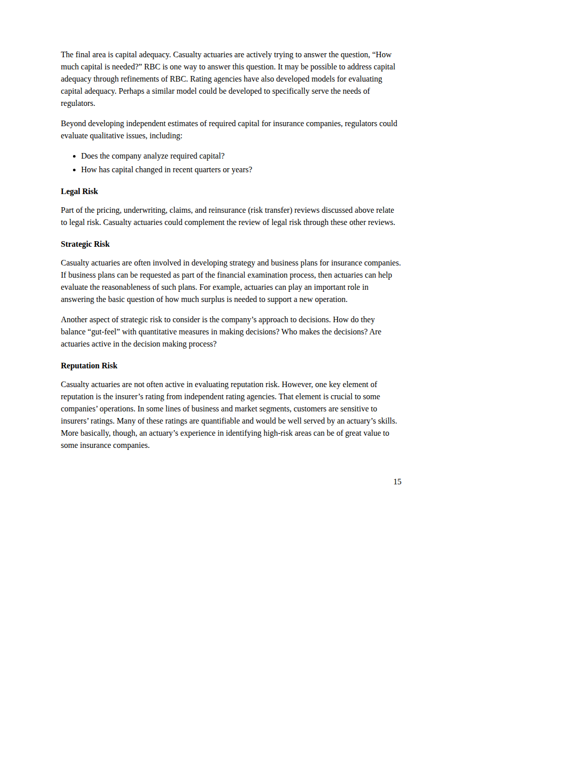The final area is capital adequacy. Casualty actuaries are actively trying to answer the question, “How much capital is needed?” RBC is one way to answer this question. It may be possible to address capital adequacy through refinements of RBC. Rating agencies have also developed models for evaluating capital adequacy. Perhaps a similar model could be developed to specifically serve the needs of regulators.
Beyond developing independent estimates of required capital for insurance companies, regulators could evaluate qualitative issues, including:
Does the company analyze required capital?
How has capital changed in recent quarters or years?
Legal Risk
Part of the pricing, underwriting, claims, and reinsurance (risk transfer) reviews discussed above relate to legal risk. Casualty actuaries could complement the review of legal risk through these other reviews.
Strategic Risk
Casualty actuaries are often involved in developing strategy and business plans for insurance companies. If business plans can be requested as part of the financial examination process, then actuaries can help evaluate the reasonableness of such plans. For example, actuaries can play an important role in answering the basic question of how much surplus is needed to support a new operation.
Another aspect of strategic risk to consider is the company’s approach to decisions. How do they balance “gut-feel” with quantitative measures in making decisions? Who makes the decisions? Are actuaries active in the decision making process?
Reputation Risk
Casualty actuaries are not often active in evaluating reputation risk. However, one key element of reputation is the insurer’s rating from independent rating agencies. That element is crucial to some companies’ operations. In some lines of business and market segments, customers are sensitive to insurers’ ratings. Many of these ratings are quantifiable and would be well served by an actuary’s skills. More basically, though, an actuary’s experience in identifying high-risk areas can be of great value to some insurance companies.
15